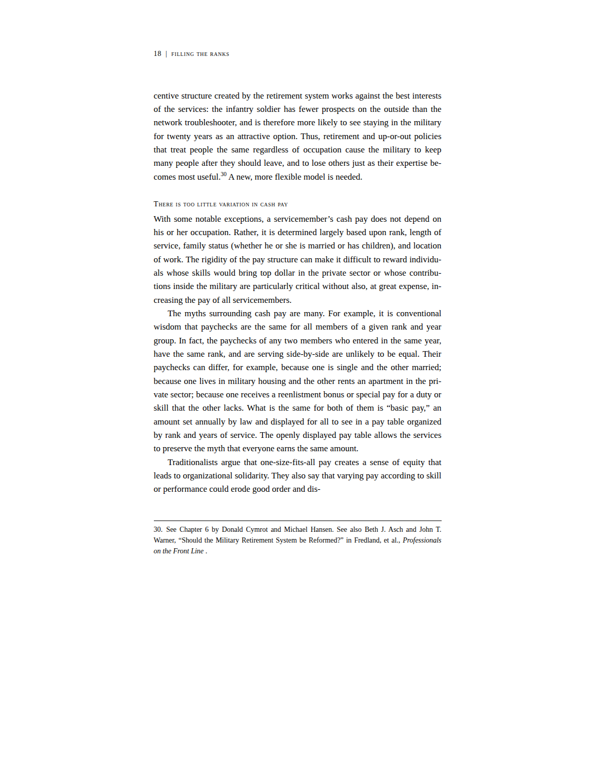18|filling the ranks
centive structure created by the retirement system works against the best interests of the services: the infantry soldier has fewer prospects on the outside than the network troubleshooter, and is therefore more likely to see staying in the military for twenty years as an attractive option. Thus, retirement and up-or-out policies that treat people the same regardless of occupation cause the military to keep many people after they should leave, and to lose others just as their expertise becomes most useful.30 A new, more flexible model is needed.
There is too little variation in cash pay
With some notable exceptions, a servicemember’s cash pay does not depend on his or her occupation. Rather, it is determined largely based upon rank, length of service, family status (whether he or she is married or has children), and location of work. The rigidity of the pay structure can make it difficult to reward individuals whose skills would bring top dollar in the private sector or whose contributions inside the military are particularly critical without also, at great expense, increasing the pay of all servicemembers.
The myths surrounding cash pay are many. For example, it is conventional wisdom that paychecks are the same for all members of a given rank and year group. In fact, the paychecks of any two members who entered in the same year, have the same rank, and are serving side-by-side are unlikely to be equal. Their paychecks can differ, for example, because one is single and the other married; because one lives in military housing and the other rents an apartment in the private sector; because one receives a reenlistment bonus or special pay for a duty or skill that the other lacks. What is the same for both of them is “basic pay,” an amount set annually by law and displayed for all to see in a pay table organized by rank and years of service. The openly displayed pay table allows the services to preserve the myth that everyone earns the same amount.
Traditionalists argue that one-size-fits-all pay creates a sense of equity that leads to organizational solidarity. They also say that varying pay according to skill or performance could erode good order and dis-
30. See Chapter 6 by Donald Cymrot and Michael Hansen. See also Beth J. Asch and John T. Warner, “Should the Military Retirement System be Reformed?” in Fredland, et al., Professionals on the Front Line .